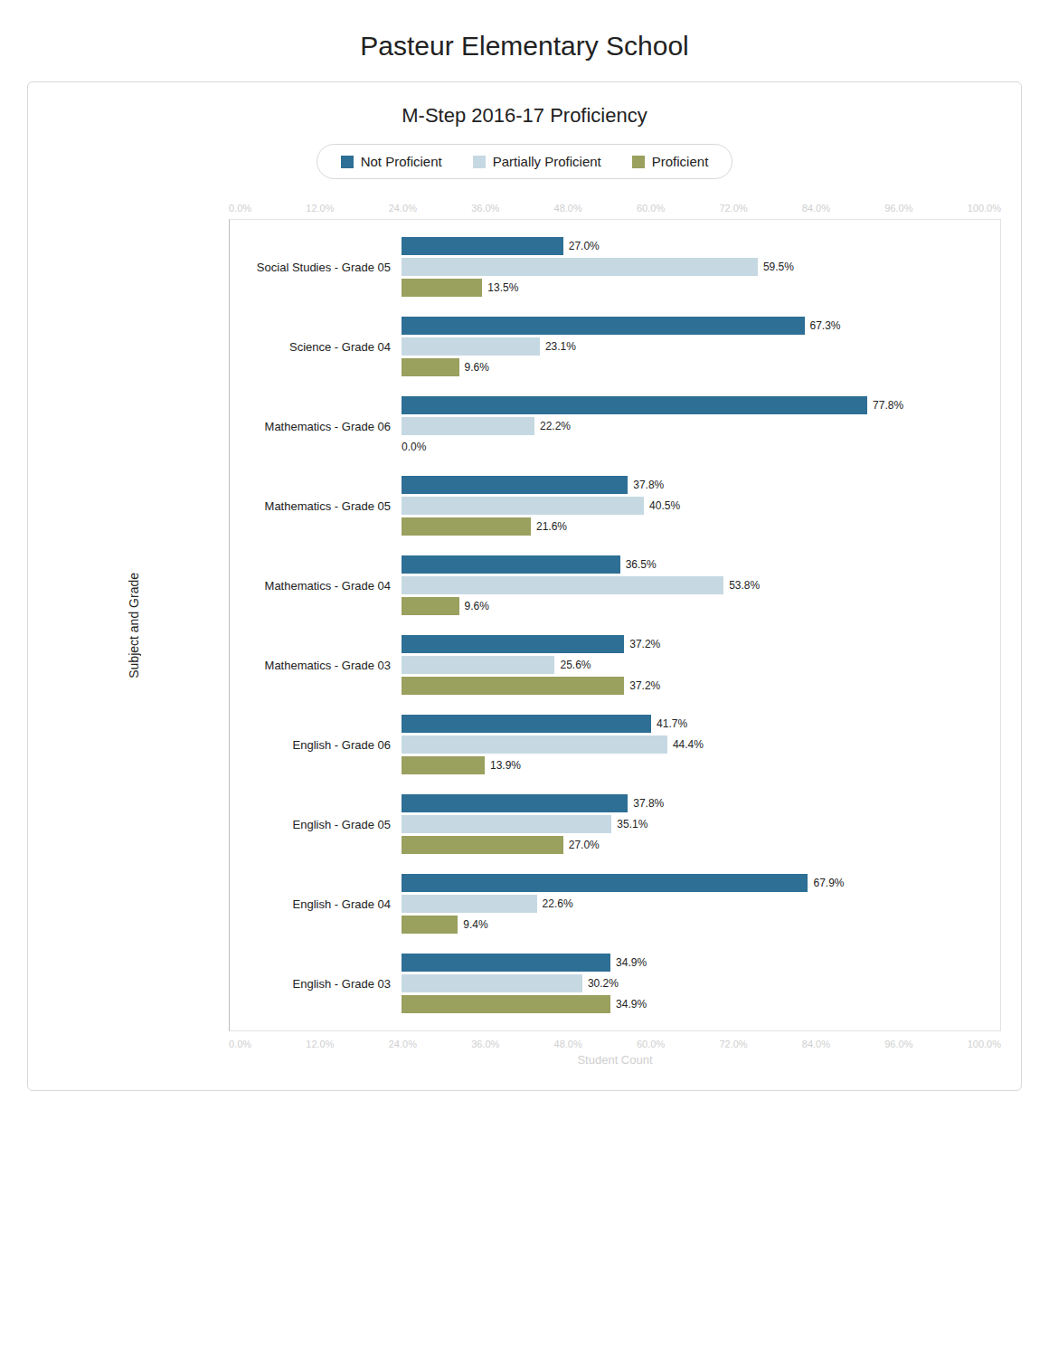Pasteur Elementary School
M-Step 2016-17 Proficiency
Not Proficient
Partially Proficient
Proficient
0.0% 12.0% 24.0% 36.0% 48.0% 60.0% 72.0% 84.0% 96.0% 100.0%
Subject and Grade
Social Studies - Grade 05
27.0%
59.5%
13.5%
Science - Grade 04
67.3%
23.1%
9.6%
Mathematics - Grade 06
77.8%
22.2%
0.0%
Mathematics - Grade 05
37.8%
40.5%
21.6%
Mathematics - Grade 04
36.5%
53.8%
9.6%
Mathematics - Grade 03
37.2%
25.6%
37.2%
English - Grade 06
41.7%
44.4%
13.9%
English - Grade 05
37.8%
35.1%
27.0%
English - Grade 04
67.9%
22.6%
9.4%
English - Grade 03
34.9%
30.2%
34.9%
0.0% 12.0% 24.0% 36.0% 48.0% 60.0% 72.0% 84.0% 96.0% 100.0%
Student Count